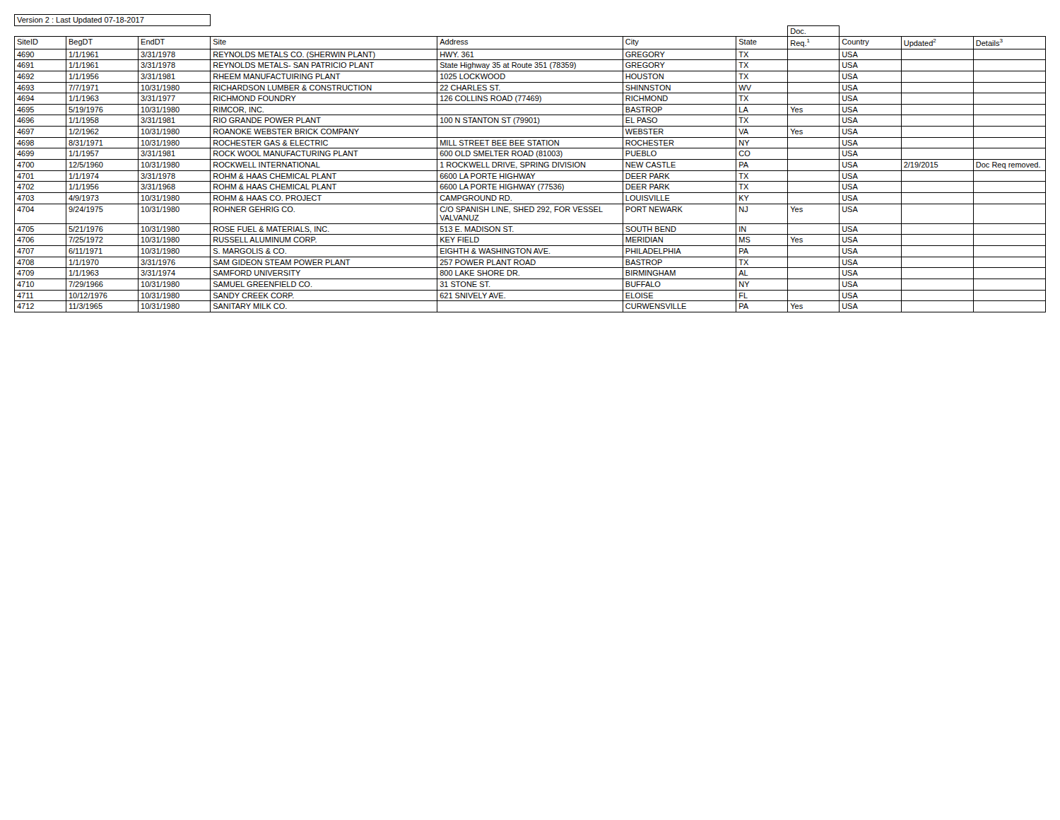| Version 2 : Last Updated 07-18-2017 | | | | | | | | |
| | | | | | | | Doc. | | | |
| SiteID | BegDT | EndDT | Site | Address | City | State | Req. 1 | Country | Updated 2 | Details 3 |
| 4690 | 1/1/1961 | 3/31/1978 | REYNOLDS METALS CO. (SHERWIN PLANT) | HWY. 361 | GREGORY | TX | | USA | | |
| 4691 | 1/1/1961 | 3/31/1978 | REYNOLDS METALS- SAN PATRICIO PLANT | State Highway 35 at Route 351 (78359) | GREGORY | TX | | USA | | |
| 4692 | 1/1/1956 | 3/31/1981 | RHEEM MANUFACTUIRING PLANT | 1025 LOCKWOOD | HOUSTON | TX | | USA | | |
| 4693 | 7/7/1971 | 10/31/1980 | RICHARDSON LUMBER & CONSTRUCTION | 22 CHARLES ST. | SHINNSTON | WV | | USA | | |
| 4694 | 1/1/1963 | 3/31/1977 | RICHMOND FOUNDRY | 126 COLLINS ROAD (77469) | RICHMOND | TX | | USA | | |
| 4695 | 5/19/1976 | 10/31/1980 | RIMCOR, INC. | | BASTROP | LA | Yes | USA | | |
| 4696 | 1/1/1958 | 3/31/1981 | RIO GRANDE POWER PLANT | 100 N STANTON ST (79901) | EL PASO | TX | | USA | | |
| 4697 | 1/2/1962 | 10/31/1980 | ROANOKE WEBSTER BRICK COMPANY | | WEBSTER | VA | Yes | USA | | |
| 4698 | 8/31/1971 | 10/31/1980 | ROCHESTER GAS & ELECTRIC | MILL STREET BEE BEE STATION | ROCHESTER | NY | | USA | | |
| 4699 | 1/1/1957 | 3/31/1981 | ROCK WOOL MANUFACTURING PLANT | 600 OLD SMELTER ROAD (81003) | PUEBLO | CO | | USA | | |
| 4700 | 12/5/1960 | 10/31/1980 | ROCKWELL INTERNATIONAL | 1 ROCKWELL DRIVE, SPRING DIVISION | NEW CASTLE | PA | | USA | 2/19/2015 | Doc Req removed. |
| 4701 | 1/1/1974 | 3/31/1978 | ROHM & HAAS CHEMICAL PLANT | 6600 LA PORTE HIGHWAY | DEER PARK | TX | | USA | | |
| 4702 | 1/1/1956 | 3/31/1968 | ROHM & HAAS CHEMICAL PLANT | 6600 LA PORTE HIGHWAY (77536) | DEER PARK | TX | | USA | | |
| 4703 | 4/9/1973 | 10/31/1980 | ROHM & HAAS CO. PROJECT | CAMPGROUND RD. | LOUISVILLE | KY | | USA | | |
| 4704 | 9/24/1975 | 10/31/1980 | ROHNER GEHRIG CO. | C/O SPANISH LINE, SHED 292, FOR VESSEL VALVANUZ | PORT NEWARK | NJ | Yes | USA | | |
| 4705 | 5/21/1976 | 10/31/1980 | ROSE FUEL & MATERIALS, INC. | 513 E. MADISON ST. | SOUTH BEND | IN | | USA | | |
| 4706 | 7/25/1972 | 10/31/1980 | RUSSELL ALUMINUM CORP. | KEY FIELD | MERIDIAN | MS | Yes | USA | | |
| 4707 | 6/11/1971 | 10/31/1980 | S. MARGOLIS & CO. | EIGHTH & WASHINGTON AVE. | PHILADELPHIA | PA | | USA | | |
| 4708 | 1/1/1970 | 3/31/1976 | SAM GIDEON STEAM POWER PLANT | 257 POWER PLANT ROAD | BASTROP | TX | | USA | | |
| 4709 | 1/1/1963 | 3/31/1974 | SAMFORD UNIVERSITY | 800 LAKE SHORE DR. | BIRMINGHAM | AL | | USA | | |
| 4710 | 7/29/1966 | 10/31/1980 | SAMUEL GREENFIELD CO. | 31 STONE ST. | BUFFALO | NY | | USA | | |
| 4711 | 10/12/1976 | 10/31/1980 | SANDY CREEK CORP. | 621 SNIVELY AVE. | ELOISE | FL | | USA | | |
| 4712 | 11/3/1965 | 10/31/1980 | SANITARY MILK CO. | | CURWENSVILLE | PA | Yes | USA | | |